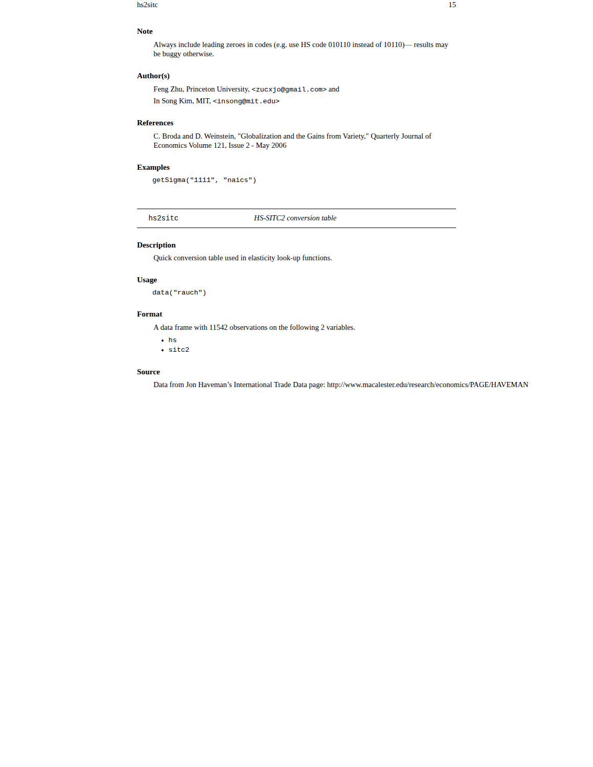hs2sitc
15
Note
Always include leading zeroes in codes (e.g. use HS code 010110 instead of 10110)— results may be buggy otherwise.
Author(s)
Feng Zhu, Princeton University, <zucxjo@gmail.com> and
In Song Kim, MIT, <insong@mit.edu>
References
C. Broda and D. Weinstein, "Globalization and the Gains from Variety," Quarterly Journal of Economics Volume 121, Issue 2 - May 2006
Examples
getSigma("1111", "naics")
hs2sitc HS-SITC2 conversion table
Description
Quick conversion table used in elasticity look-up functions.
Usage
data("rauch")
Format
A data frame with 11542 observations on the following 2 variables.
hs
sitc2
Source
Data from Jon Haveman’s International Trade Data page: http://www.macalester.edu/research/economics/PAGE/HAVEMAN